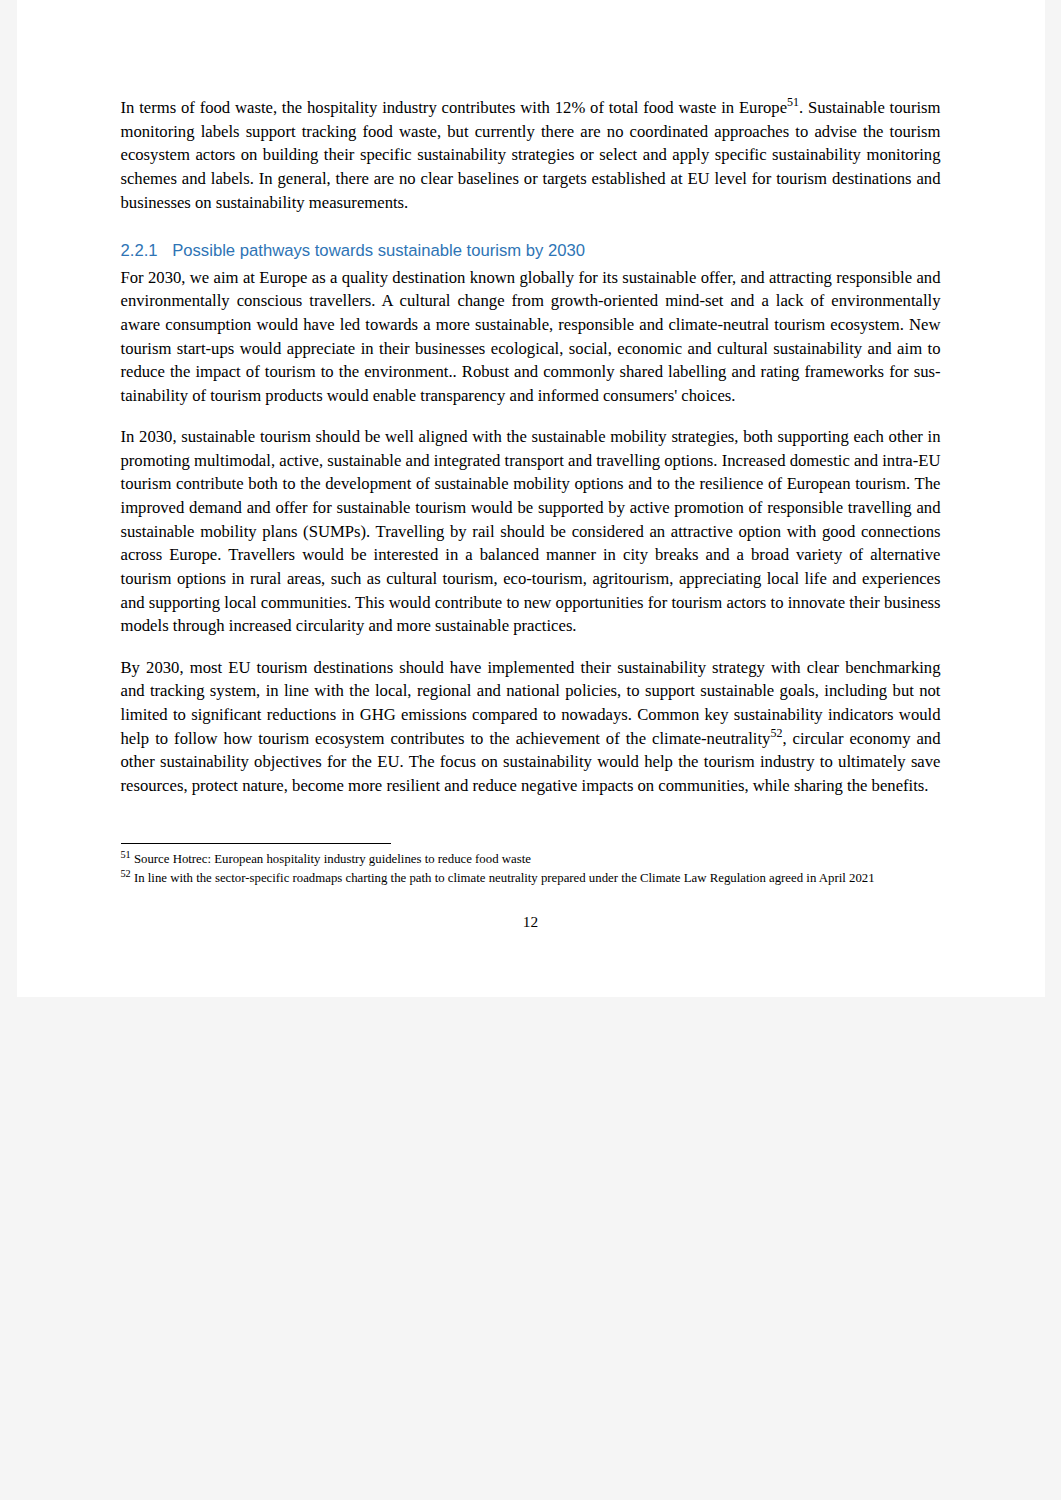In terms of food waste, the hospitality industry contributes with 12% of total food waste in Europe51. Sustainable tourism monitoring labels support tracking food waste, but currently there are no coordinated approaches to advise the tourism ecosystem actors on building their specific sustainability strategies or select and apply specific sustainability monitoring schemes and labels. In general, there are no clear baselines or targets established at EU level for tourism destinations and businesses on sustainability measurements.
2.2.1 Possible pathways towards sustainable tourism by 2030
For 2030, we aim at Europe as a quality destination known globally for its sustainable offer, and attracting responsible and environmentally conscious travellers. A cultural change from growth-oriented mind-set and a lack of environmentally aware consumption would have led towards a more sustainable, responsible and climate-neutral tourism ecosystem. New tourism start-ups would appreciate in their businesses ecological, social, economic and cultural sustainability and aim to reduce the impact of tourism to the environment.. Robust and commonly shared labelling and rating frameworks for sustainability of tourism products would enable transparency and informed consumers' choices.
In 2030, sustainable tourism should be well aligned with the sustainable mobility strategies, both supporting each other in promoting multimodal, active, sustainable and integrated transport and travelling options. Increased domestic and intra-EU tourism contribute both to the development of sustainable mobility options and to the resilience of European tourism. The improved demand and offer for sustainable tourism would be supported by active promotion of responsible travelling and sustainable mobility plans (SUMPs). Travelling by rail should be considered an attractive option with good connections across Europe. Travellers would be interested in a balanced manner in city breaks and a broad variety of alternative tourism options in rural areas, such as cultural tourism, eco-tourism, agritourism, appreciating local life and experiences and supporting local communities. This would contribute to new opportunities for tourism actors to innovate their business models through increased circularity and more sustainable practices.
By 2030, most EU tourism destinations should have implemented their sustainability strategy with clear benchmarking and tracking system, in line with the local, regional and national policies, to support sustainable goals, including but not limited to significant reductions in GHG emissions compared to nowadays. Common key sustainability indicators would help to follow how tourism ecosystem contributes to the achievement of the climate-neutrality52, circular economy and other sustainability objectives for the EU. The focus on sustainability would help the tourism industry to ultimately save resources, protect nature, become more resilient and reduce negative impacts on communities, while sharing the benefits.
51 Source Hotrec: European hospitality industry guidelines to reduce food waste
52 In line with the sector-specific roadmaps charting the path to climate neutrality prepared under the Climate Law Regulation agreed in April 2021
12